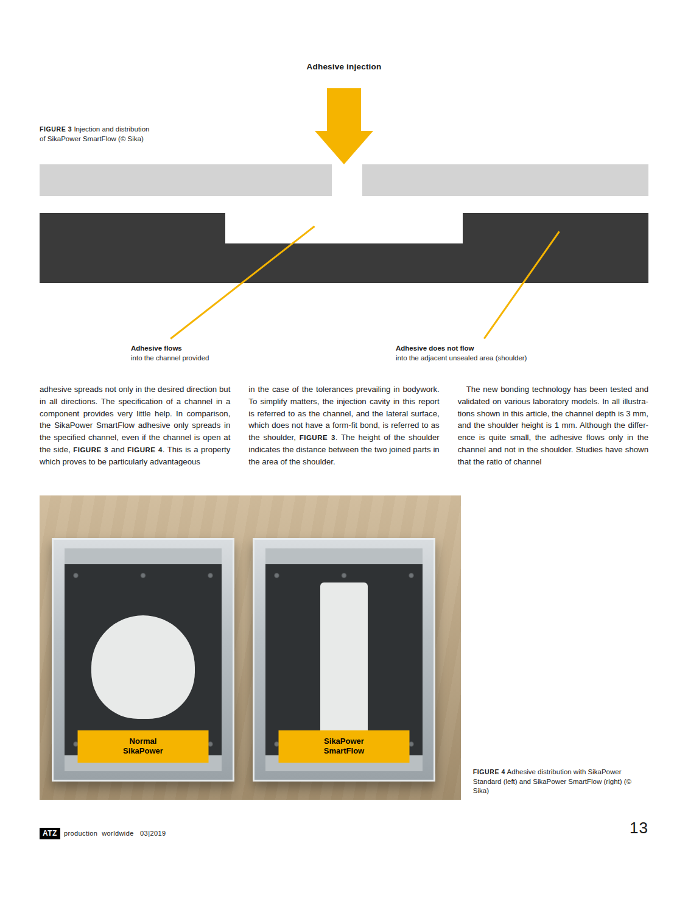Adhesive injection
FIGURE 3 Injection and distribution
of SikaPower SmartFlow (© Sika)
Adhesive flows
into the channel provided
Adhesive does not flow
into the adjacent unsealed area (shoulder)
adhesive spreads not only in the desired direction but in all directions. The specification of a channel in a component provides very little help. In comparison, the SikaPower SmartFlow adhesive only spreads in the specified channel, even if the channel is open at the side, FIGURE 3 and FIGURE 4. This is a property which proves to be particularly advantageous
in the case of the tolerances prevailing in bodywork. To simplify matters, the injection cavity in this report is referred to as the channel, and the lateral surface, which does not have a form-fit bond, is referred to as the shoulder, FIGURE 3. The height of the shoulder indicates the distance between the two joined parts in the area of the shoulder.
The new bonding technology has been tested and validated on various laboratory models. In all illustrations shown in this article, the channel depth is 3 mm, and the shoulder height is 1 mm. Although the difference is quite small, the adhesive flows only in the channel and not in the shoulder. Studies have shown that the ratio of channel
Normal
SikaPower
SikaPower
SmartFlow
FIGURE 4 Adhesive distribution with SikaPower Standard (left) and SikaPower SmartFlow (right) (© Sika)
ATZproduction worldwide 03|2019
13